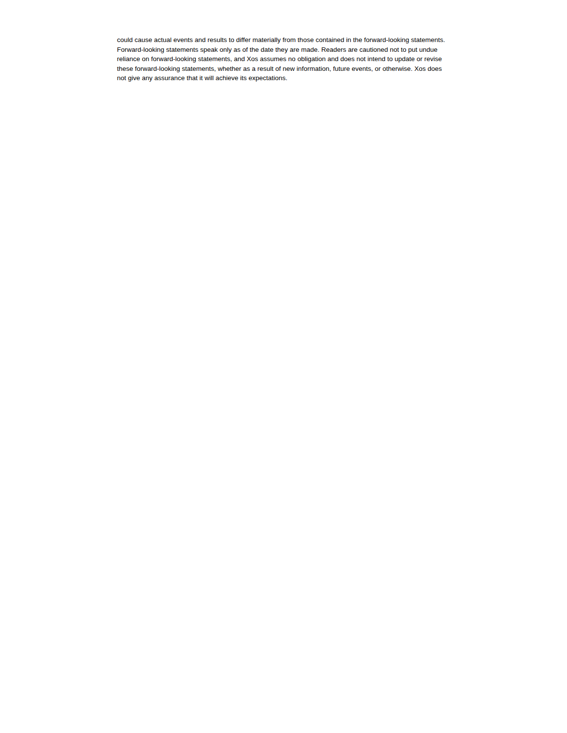could cause actual events and results to differ materially from those contained in the forward-looking statements. Forward-looking statements speak only as of the date they are made. Readers are cautioned not to put undue reliance on forward-looking statements, and Xos assumes no obligation and does not intend to update or revise these forward-looking statements, whether as a result of new information, future events, or otherwise. Xos does not give any assurance that it will achieve its expectations.